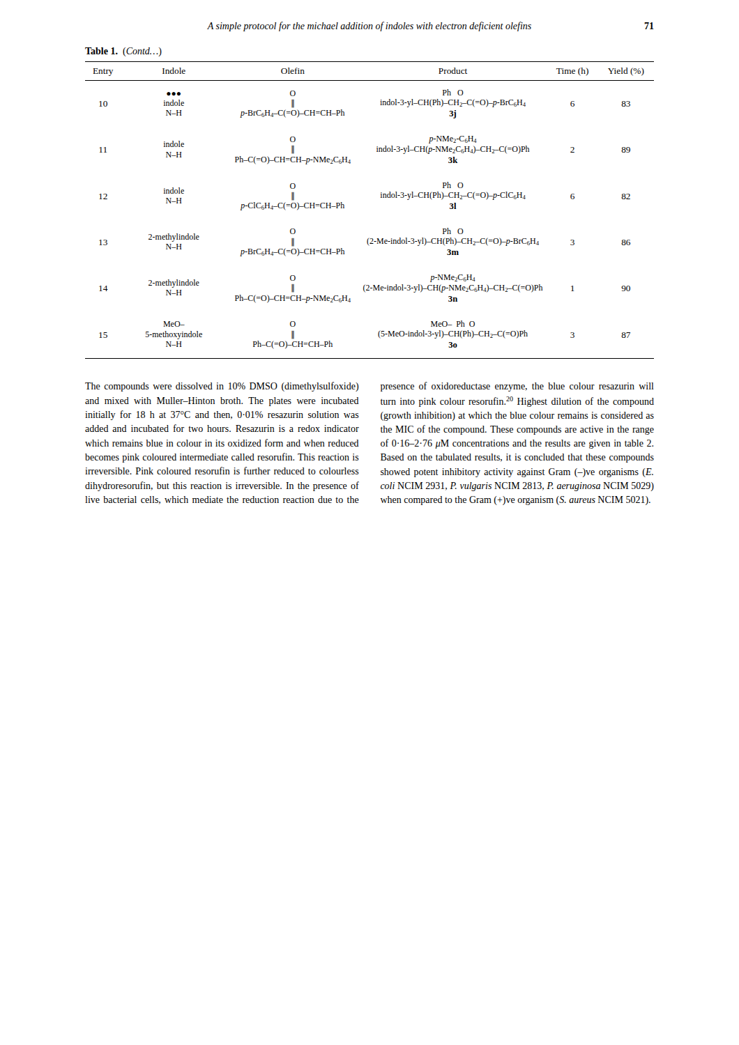A simple protocol for the michael addition of indoles with electron deficient olefins 71
Table 1. (Contd…)
| Entry | Indole | Olefin | Product | Time (h) | Yield (%) |
| --- | --- | --- | --- | --- | --- |
| 10 | ●●● indole N–H | O ∥ p -BrC 6 H 4 –C(=O)–CH=CH–Ph | Ph O indol-3-yl–CH(Ph)–CH 2 –C(=O)– p -BrC 6 H 4 3j | 6 | 83 |
| 11 | indole N–H | O ∥ Ph–C(=O)–CH=CH– p -NMe 2 C 6 H 4 | p -NMe 2 -C 6 H 4 indol-3-yl–CH( p -NMe 2 C 6 H 4 )–CH 2 –C(=O)Ph 3k | 2 | 89 |
| 12 | indole N–H | O ∥ p -ClC 6 H 4 –C(=O)–CH=CH–Ph | Ph O indol-3-yl–CH(Ph)–CH 2 –C(=O)– p -ClC 6 H 4 3l | 6 | 82 |
| 13 | 2-methylindole N–H | O ∥ p -BrC 6 H 4 –C(=O)–CH=CH–Ph | Ph O (2-Me-indol-3-yl)–CH(Ph)–CH 2 –C(=O)– p -BrC 6 H 4 3m | 3 | 86 |
| 14 | 2-methylindole N–H | O ∥ Ph–C(=O)–CH=CH– p -NMe 2 C 6 H 4 | p -NMe 2 C 6 H 4 (2-Me-indol-3-yl)–CH( p -NMe 2 C 6 H 4 )–CH 2 –C(=O)Ph 3n | 1 | 90 |
| 15 | MeO– 5-methoxyindole N–H | O ∥ Ph–C(=O)–CH=CH–Ph | MeO– Ph O (5-MeO-indol-3-yl)–CH(Ph)–CH 2 –C(=O)Ph 3o | 3 | 87 |
The compounds were dissolved in 10% DMSO (dimethylsulfoxide) and mixed with Muller–Hinton broth. The plates were incubated initially for 18 h at 37°C and then, 0·01% resazurin solution was added and incubated for two hours. Resazurin is a redox indicator which remains blue in colour in its oxidized form and when reduced becomes pink coloured intermediate called resorufin. This reaction is irreversible. Pink coloured resorufin is further reduced to colourless dihydroresorufin, but this reaction is irreversible. In the presence of live bacterial cells, which mediate the reduction reaction due to the presence of oxidoreductase enzyme, the blue colour resazurin will turn into pink colour resorufin.20 Highest dilution of the compound (growth inhibition) at which the blue colour remains is considered as the MIC of the compound. These compounds are active in the range of 0·16–2·76 μ M concentrations and the results are given in table 2. Based on the tabulated results, it is concluded that these compounds showed potent inhibitory activity against Gram (–)ve organisms (E. coli NCIM 2931, P. vulgaris NCIM 2813, P. aeruginosa NCIM 5029) when compared to the Gram (+)ve organism (S. aureus NCIM 5021).